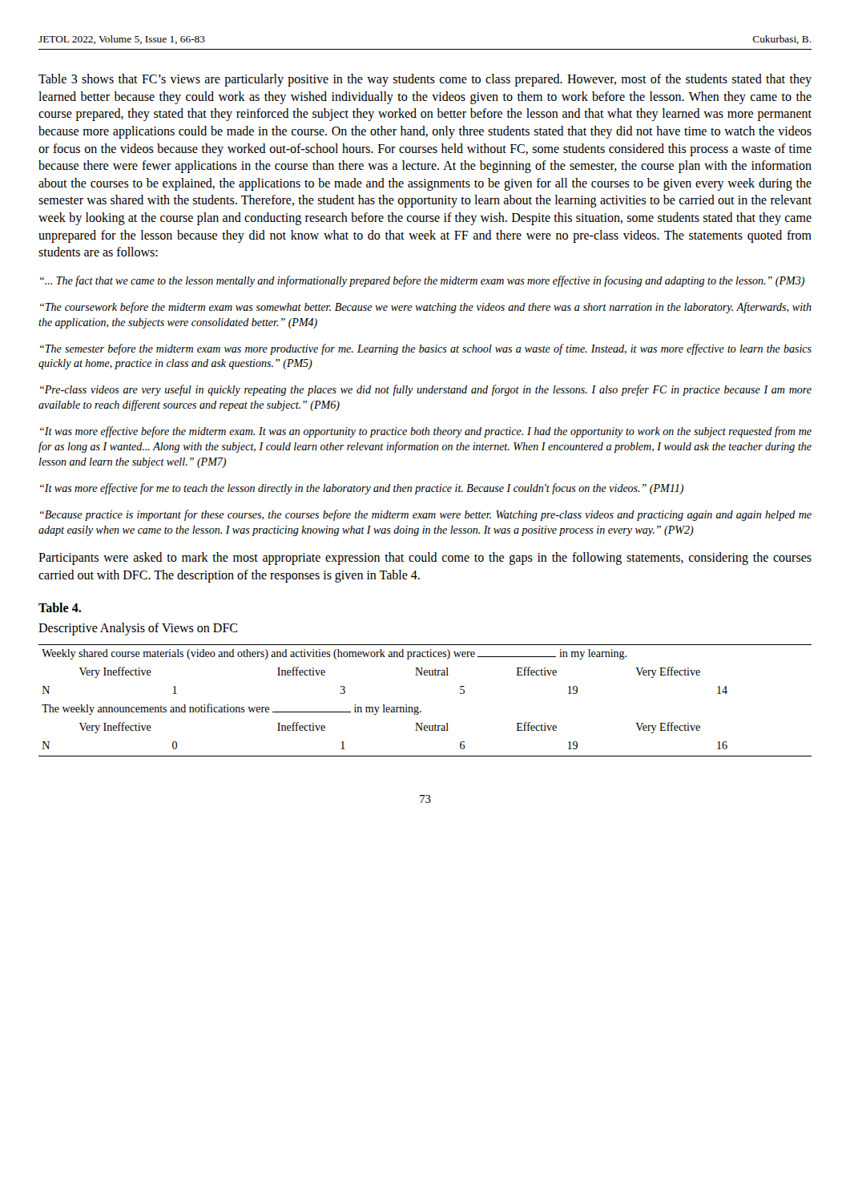JETOL 2022, Volume 5, Issue 1, 66-83 Cukurbasi, B.
Table 3 shows that FC’s views are particularly positive in the way students come to class prepared. However, most of the students stated that they learned better because they could work as they wished individually to the videos given to them to work before the lesson. When they came to the course prepared, they stated that they reinforced the subject they worked on better before the lesson and that what they learned was more permanent because more applications could be made in the course. On the other hand, only three students stated that they did not have time to watch the videos or focus on the videos because they worked out-of-school hours. For courses held without FC, some students considered this process a waste of time because there were fewer applications in the course than there was a lecture. At the beginning of the semester, the course plan with the information about the courses to be explained, the applications to be made and the assignments to be given for all the courses to be given every week during the semester was shared with the students. Therefore, the student has the opportunity to learn about the learning activities to be carried out in the relevant week by looking at the course plan and conducting research before the course if they wish. Despite this situation, some students stated that they came unprepared for the lesson because they did not know what to do that week at FF and there were no pre-class videos. The statements quoted from students are as follows:
“... The fact that we came to the lesson mentally and informationally prepared before the midterm exam was more effective in focusing and adapting to the lesson.” (PM3)
“The coursework before the midterm exam was somewhat better. Because we were watching the videos and there was a short narration in the laboratory. Afterwards, with the application, the subjects were consolidated better.” (PM4)
“The semester before the midterm exam was more productive for me. Learning the basics at school was a waste of time. Instead, it was more effective to learn the basics quickly at home, practice in class and ask questions.” (PM5)
“Pre-class videos are very useful in quickly repeating the places we did not fully understand and forgot in the lessons. I also prefer FC in practice because I am more available to reach different sources and repeat the subject.” (PM6)
“It was more effective before the midterm exam. It was an opportunity to practice both theory and practice. I had the opportunity to work on the subject requested from me for as long as I wanted... Along with the subject, I could learn other relevant information on the internet. When I encountered a problem, I would ask the teacher during the lesson and learn the subject well.” (PM7)
“It was more effective for me to teach the lesson directly in the laboratory and then practice it. Because I couldn't focus on the videos.” (PM11)
“Because practice is important for these courses, the courses before the midterm exam were better. Watching pre-class videos and practicing again and again helped me adapt easily when we came to the lesson. I was practicing knowing what I was doing in the lesson. It was a positive process in every way.” (PW2)
Participants were asked to mark the most appropriate expression that could come to the gaps in the following statements, considering the courses carried out with DFC. The description of the responses is given in Table 4.
Table 4.
Descriptive Analysis of Views on DFC
| Weekly shared course materials (video and others) and activities (homework and practices) were in my learning. |
| | Very Ineffective | Ineffective | Neutral | Effective | Very Effective |
| N | 1 | 3 | 5 | 19 | 14 |
| The weekly announcements and notifications were in my learning. |
| | Very Ineffective | Ineffective | Neutral | Effective | Very Effective |
| N | 0 | 1 | 6 | 19 | 16 |
73